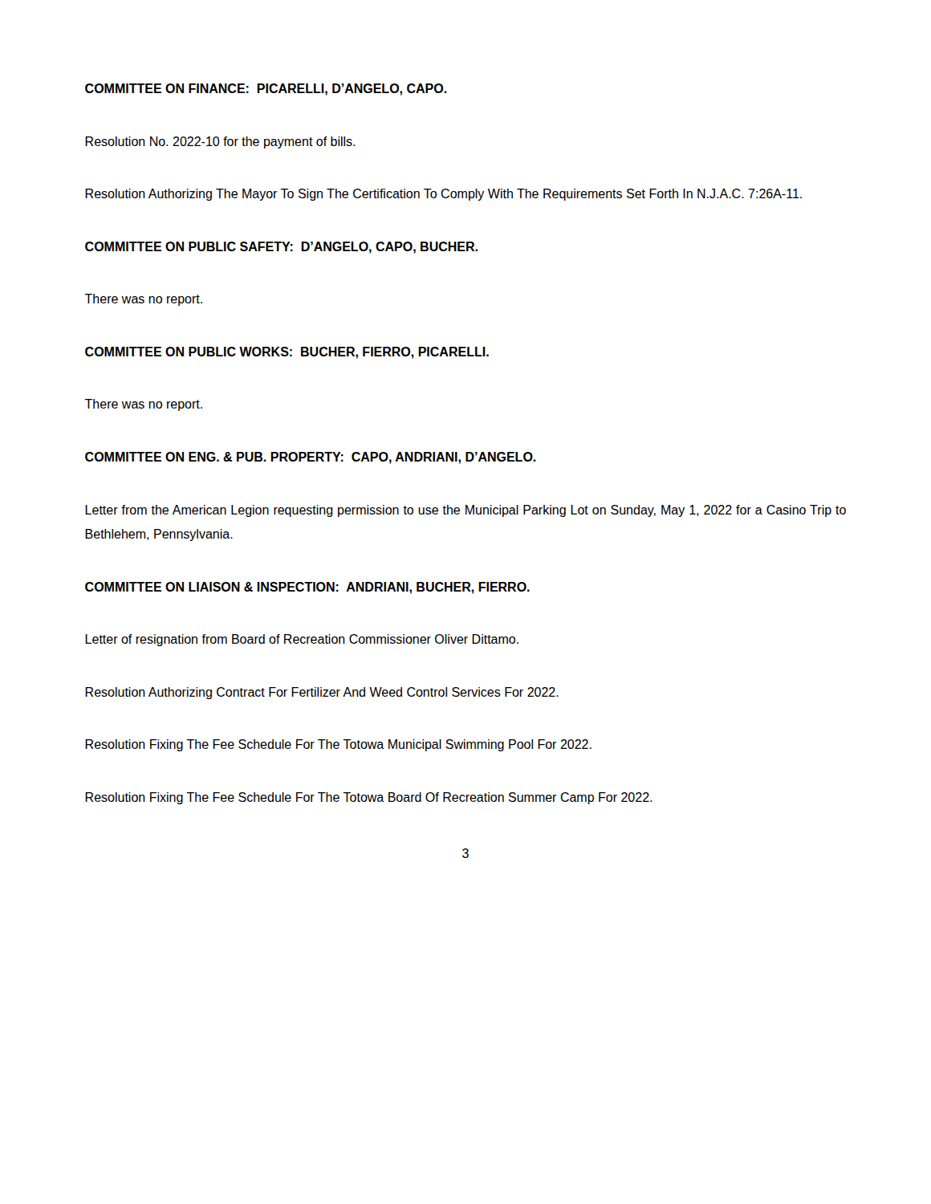COMMITTEE ON FINANCE: PICARELLI, D’ANGELO, CAPO.
Resolution No. 2022-10 for the payment of bills.
Resolution Authorizing The Mayor To Sign The Certification To Comply With The Requirements Set Forth In N.J.A.C. 7:26A-11.
COMMITTEE ON PUBLIC SAFETY: D’ANGELO, CAPO, BUCHER.
There was no report.
COMMITTEE ON PUBLIC WORKS: BUCHER, FIERRO, PICARELLI.
There was no report.
COMMITTEE ON ENG. & PUB. PROPERTY: CAPO, ANDRIANI, D’ANGELO.
Letter from the American Legion requesting permission to use the Municipal Parking Lot on Sunday, May 1, 2022 for a Casino Trip to Bethlehem, Pennsylvania.
COMMITTEE ON LIAISON & INSPECTION: ANDRIANI, BUCHER, FIERRO.
Letter of resignation from Board of Recreation Commissioner Oliver Dittamo.
Resolution Authorizing Contract For Fertilizer And Weed Control Services For 2022.
Resolution Fixing The Fee Schedule For The Totowa Municipal Swimming Pool For 2022.
Resolution Fixing The Fee Schedule For The Totowa Board Of Recreation Summer Camp For 2022.
3